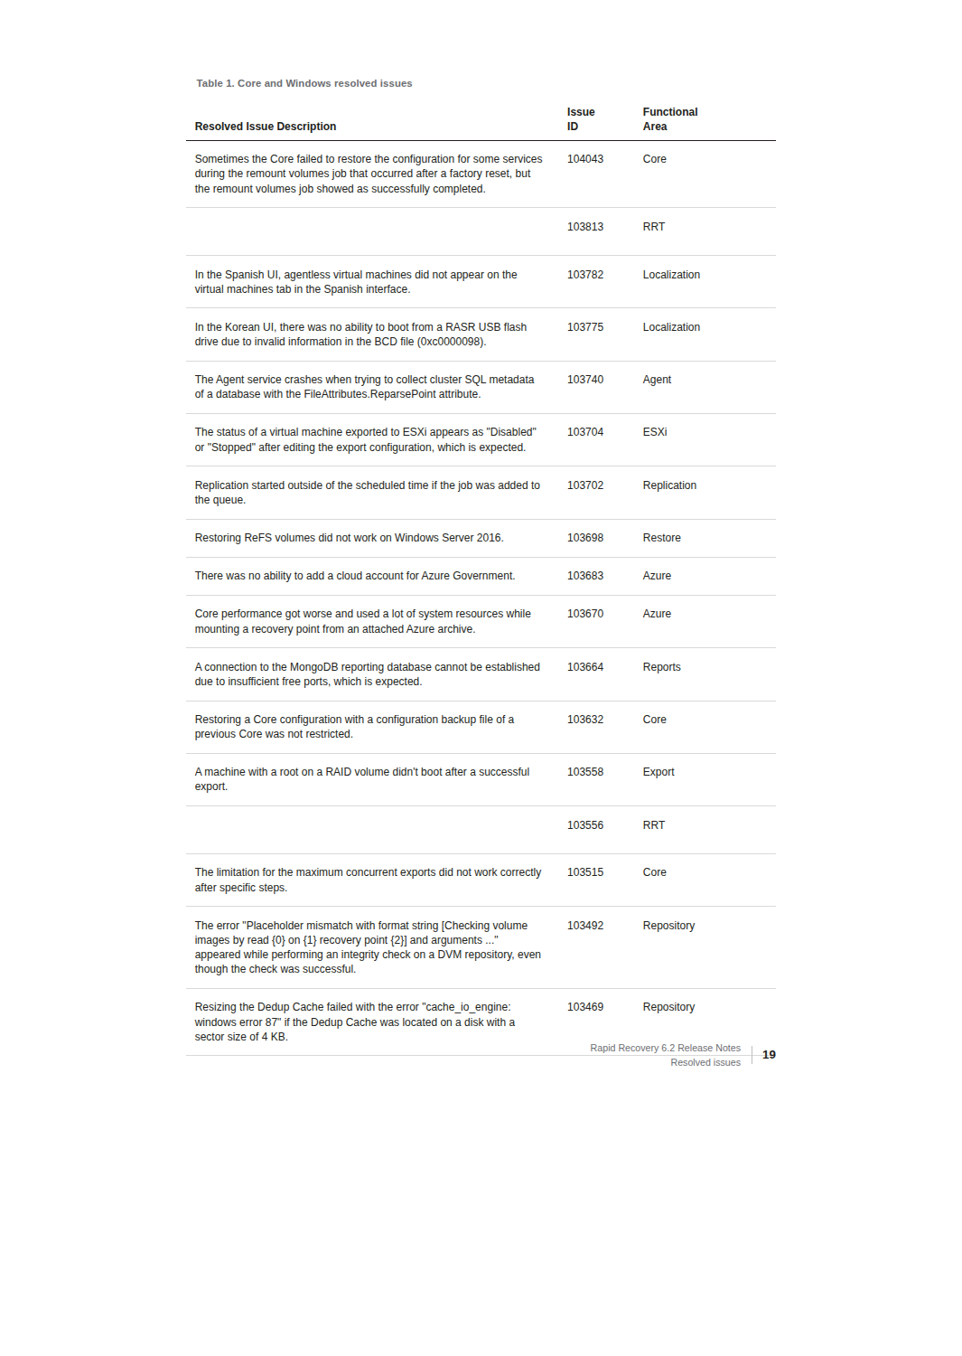Table 1. Core and Windows resolved issues
| Resolved Issue Description | Issue ID | Functional Area |
| --- | --- | --- |
| Sometimes the Core failed to restore the configuration for some services during the remount volumes job that occurred after a factory reset, but the remount volumes job showed as successfully completed. | 104043 | Core |
| | 103813 | RRT |
| In the Spanish UI, agentless virtual machines did not appear on the virtual machines tab in the Spanish interface. | 103782 | Localization |
| In the Korean UI, there was no ability to boot from a RASR USB flash drive due to invalid information in the BCD file (0xc0000098). | 103775 | Localization |
| The Agent service crashes when trying to collect cluster SQL metadata of a database with the FileAttributes.ReparsePoint attribute. | 103740 | Agent |
| The status of a virtual machine exported to ESXi appears as "Disabled" or "Stopped" after editing the export configuration, which is expected. | 103704 | ESXi |
| Replication started outside of the scheduled time if the job was added to the queue. | 103702 | Replication |
| Restoring ReFS volumes did not work on Windows Server 2016. | 103698 | Restore |
| There was no ability to add a cloud account for Azure Government. | 103683 | Azure |
| Core performance got worse and used a lot of system resources while mounting a recovery point from an attached Azure archive. | 103670 | Azure |
| A connection to the MongoDB reporting database cannot be established due to insufficient free ports, which is expected. | 103664 | Reports |
| Restoring a Core configuration with a configuration backup file of a previous Core was not restricted. | 103632 | Core |
| A machine with a root on a RAID volume didn't boot after a successful export. | 103558 | Export |
| | 103556 | RRT |
| The limitation for the maximum concurrent exports did not work correctly after specific steps. | 103515 | Core |
| The error "Placeholder mismatch with format string [Checking volume images by read {0} on {1} recovery point {2}] and arguments ..." appeared while performing an integrity check on a DVM repository, even though the check was successful. | 103492 | Repository |
| Resizing the Dedup Cache failed with the error "cache_io_engine: windows error 87" if the Dedup Cache was located on a disk with a sector size of 4 KB. | 103469 | Repository |
Rapid Recovery 6.2 Release Notes
Resolved issues 19